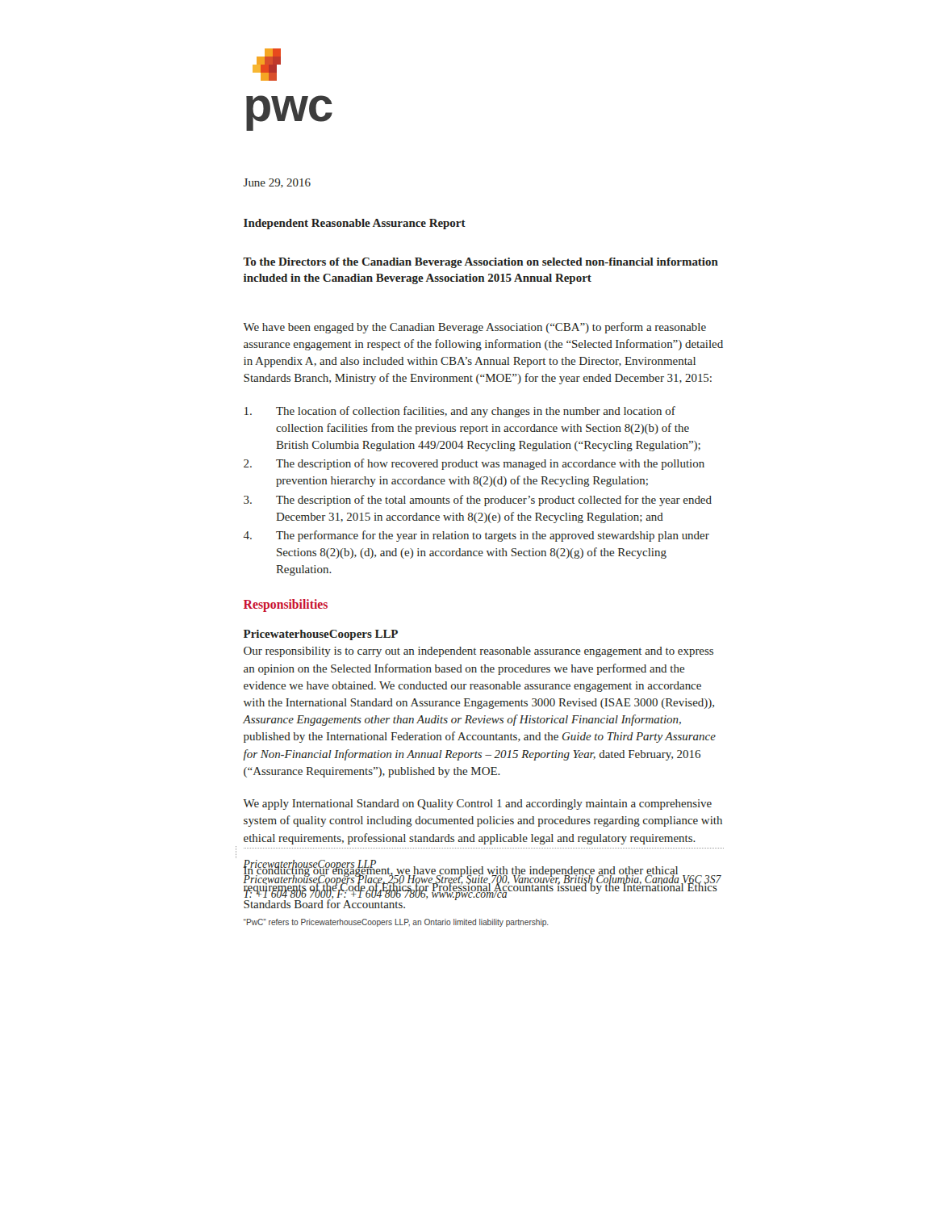pwc
June 29, 2016
Independent Reasonable Assurance Report
To the Directors of the Canadian Beverage Association on selected non-financial information included in the Canadian Beverage Association 2015 Annual Report
We have been engaged by the Canadian Beverage Association (“CBA”) to perform a reasonable assurance engagement in respect of the following information (the “Selected Information”) detailed in Appendix A, and also included within CBA’s Annual Report to the Director, Environmental Standards Branch, Ministry of the Environment (“MOE”) for the year ended December 31, 2015:
The location of collection facilities, and any changes in the number and location of collection facilities from the previous report in accordance with Section 8(2)(b) of the British Columbia Regulation 449/2004 Recycling Regulation (“Recycling Regulation”);
The description of how recovered product was managed in accordance with the pollution prevention hierarchy in accordance with 8(2)(d) of the Recycling Regulation;
The description of the total amounts of the producer’s product collected for the year ended December 31, 2015 in accordance with 8(2)(e) of the Recycling Regulation; and
The performance for the year in relation to targets in the approved stewardship plan under Sections 8(2)(b), (d), and (e) in accordance with Section 8(2)(g) of the Recycling Regulation.
Responsibilities
PricewaterhouseCoopers LLP
Our responsibility is to carry out an independent reasonable assurance engagement and to express an opinion on the Selected Information based on the procedures we have performed and the evidence we have obtained. We conducted our reasonable assurance engagement in accordance with the International Standard on Assurance Engagements 3000 Revised (ISAE 3000 (Revised)), Assurance Engagements other than Audits or Reviews of Historical Financial Information, published by the International Federation of Accountants, and the Guide to Third Party Assurance for Non-Financial Information in Annual Reports – 2015 Reporting Year, dated February, 2016 (“Assurance Requirements”), published by the MOE.
We apply International Standard on Quality Control 1 and accordingly maintain a comprehensive system of quality control including documented policies and procedures regarding compliance with ethical requirements, professional standards and applicable legal and regulatory requirements.
In conducting our engagement, we have complied with the independence and other ethical requirements of the Code of Ethics for Professional Accountants issued by the International Ethics Standards Board for Accountants.
PricewaterhouseCoopers LLP
PricewaterhouseCoopers Place, 250 Howe Street, Suite 700, Vancouver, British Columbia, Canada V6C 3S7
T: +1 604 806 7000, F: +1 604 806 7806, www.pwc.com/ca
“PwC” refers to PricewaterhouseCoopers LLP, an Ontario limited liability partnership.